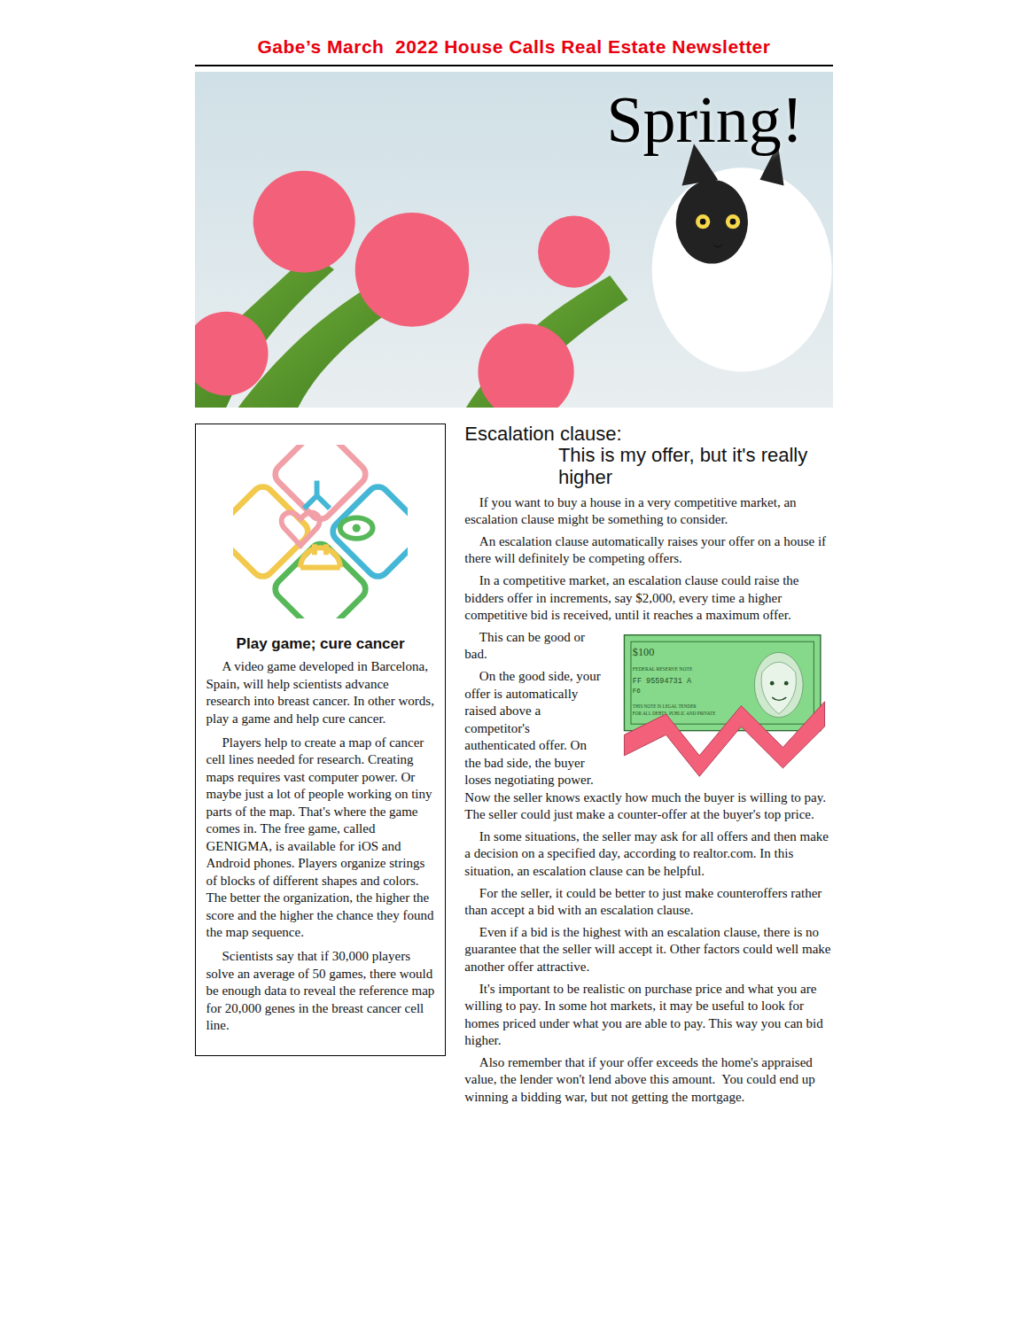Gabe’s March 2022 House Calls Real Estate Newsletter
Spring!
Play game; cure cancer
A video game developed in Barcelona, Spain, will help scientists advance research into breast cancer. In other words, play a game and help cure cancer.
Players help to create a map of cancer cell lines needed for research. Creating maps requires vast computer power. Or maybe just a lot of people working on tiny parts of the map. That's where the game comes in. The free game, called GENIGMA, is available for iOS and Android phones. Players organize strings of blocks of different shapes and colors. The better the organization, the higher the score and the higher the chance they found the map sequence.
Scientists say that if 30,000 players solve an average of 50 games, there would be enough data to reveal the reference map for 20,000 genes in the breast cancer cell line.
Escalation clause: This is my offer, but it's really higher
If you want to buy a house in a very competitive market, an escalation clause might be something to consider.
An escalation clause automatically raises your offer on a house if there will definitely be competing offers.
In a competitive market, an escalation clause could raise the bidders offer in increments, say $2,000, every time a higher competitive bid is received, until it reaches a maximum offer.
This can be good or bad.
On the good side, your offer is automatically raised above a competitor's authenticated offer. On the bad side, the buyer loses negotiating power. Now the seller knows exactly how much the buyer is willing to pay. The seller could just make a counter-offer at the buyer's top price.
In some situations, the seller may ask for all offers and then make a decision on a specified day, according to realtor.com. In this situation, an escalation clause can be helpful.
For the seller, it could be better to just make counteroffers rather than accept a bid with an escalation clause.
Even if a bid is the highest with an escalation clause, there is no guarantee that the seller will accept it. Other factors could well make another offer attractive.
It's important to be realistic on purchase price and what you are willing to pay. In some hot markets, it may be useful to look for homes priced under what you are able to pay. This way you can bid higher.
Also remember that if your offer exceeds the home's appraised value, the lender won't lend above this amount. You could end up winning a bidding war, but not getting the mortgage.